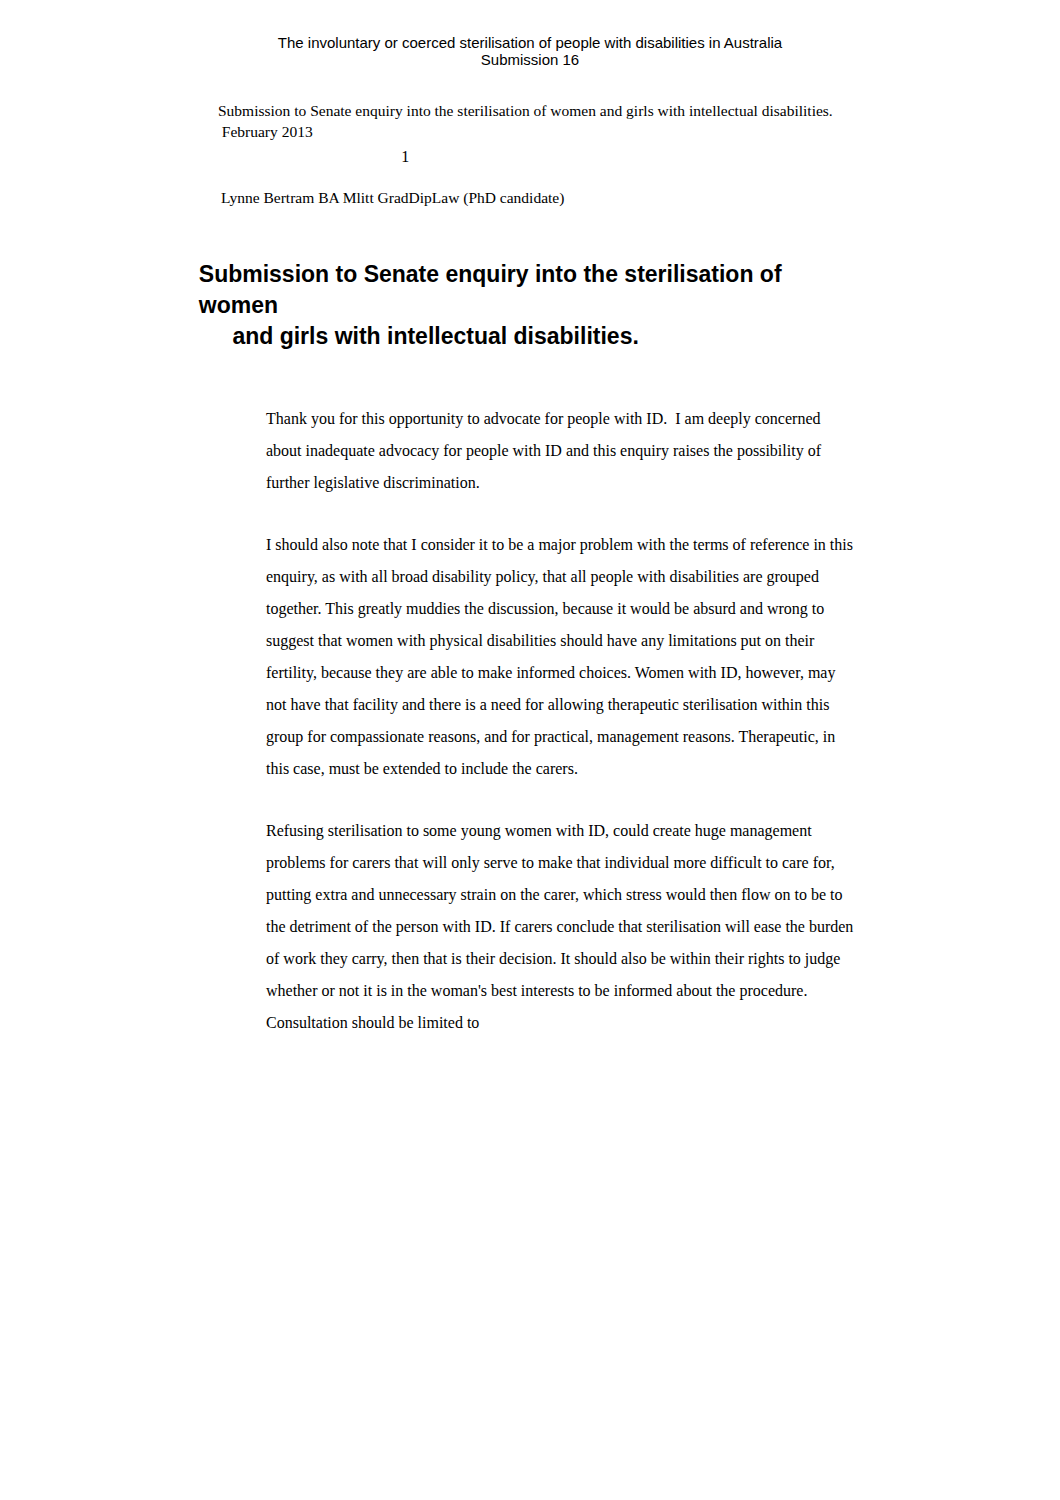The involuntary or coerced sterilisation of people with disabilities in Australia
Submission 16
Submission to Senate enquiry into the sterilisation of women and girls with intellectual disabilities. February 2013
1
Lynne Bertram BA Mlitt GradDipLaw (PhD candidate)
Submission to Senate enquiry into the sterilisation of women and girls with intellectual disabilities.
Thank you for this opportunity to advocate for people with ID. I am deeply concerned about inadequate advocacy for people with ID and this enquiry raises the possibility of further legislative discrimination.
I should also note that I consider it to be a major problem with the terms of reference in this enquiry, as with all broad disability policy, that all people with disabilities are grouped together. This greatly muddies the discussion, because it would be absurd and wrong to suggest that women with physical disabilities should have any limitations put on their fertility, because they are able to make informed choices. Women with ID, however, may not have that facility and there is a need for allowing therapeutic sterilisation within this group for compassionate reasons, and for practical, management reasons. Therapeutic, in this case, must be extended to include the carers.
Refusing sterilisation to some young women with ID, could create huge management problems for carers that will only serve to make that individual more difficult to care for, putting extra and unnecessary strain on the carer, which stress would then flow on to be to the detriment of the person with ID. If carers conclude that sterilisation will ease the burden of work they carry, then that is their decision. It should also be within their rights to judge whether or not it is in the woman's best interests to be informed about the procedure. Consultation should be limited to